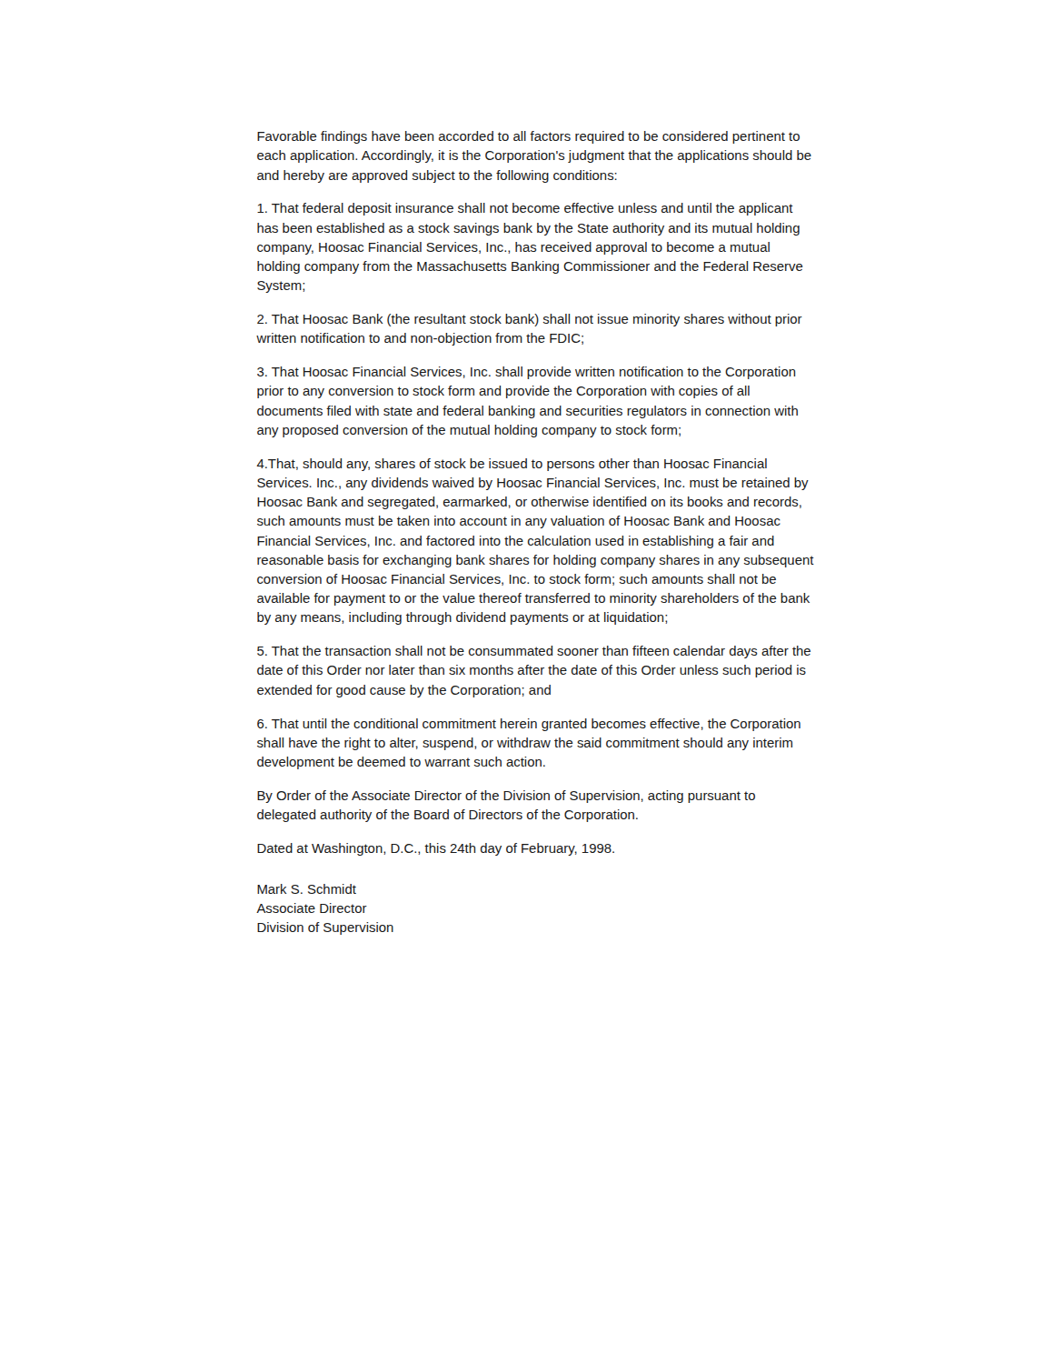Favorable findings have been accorded to all factors required to be considered pertinent to each application. Accordingly, it is the Corporation's judgment that the applications should be and hereby are approved subject to the following conditions:
1. That federal deposit insurance shall not become effective unless and until the applicant has been established as a stock savings bank by the State authority and its mutual holding company, Hoosac Financial Services, Inc., has received approval to become a mutual holding company from the Massachusetts Banking Commissioner and the Federal Reserve System;
2. That Hoosac Bank (the resultant stock bank) shall not issue minority shares without prior written notification to and non-objection from the FDIC;
3. That Hoosac Financial Services, Inc. shall provide written notification to the Corporation prior to any conversion to stock form and provide the Corporation with copies of all documents filed with state and federal banking and securities regulators in connection with any proposed conversion of the mutual holding company to stock form;
4.That, should any, shares of stock be issued to persons other than Hoosac Financial Services. Inc., any dividends waived by Hoosac Financial Services, Inc. must be retained by Hoosac Bank and segregated, earmarked, or otherwise identified on its books and records, such amounts must be taken into account in any valuation of Hoosac Bank and Hoosac Financial Services, Inc. and factored into the calculation used in establishing a fair and reasonable basis for exchanging bank shares for holding company shares in any subsequent conversion of Hoosac Financial Services, Inc. to stock form; such amounts shall not be available for payment to or the value thereof transferred to minority shareholders of the bank by any means, including through dividend payments or at liquidation;
5. That the transaction shall not be consummated sooner than fifteen calendar days after the date of this Order nor later than six months after the date of this Order unless such period is extended for good cause by the Corporation; and
6. That until the conditional commitment herein granted becomes effective, the Corporation shall have the right to alter, suspend, or withdraw the said commitment should any interim development be deemed to warrant such action.
By Order of the Associate Director of the Division of Supervision, acting pursuant to delegated authority of the Board of Directors of the Corporation.
Dated at Washington, D.C., this 24th day of February, 1998.
Mark S. Schmidt
Associate Director
Division of Supervision